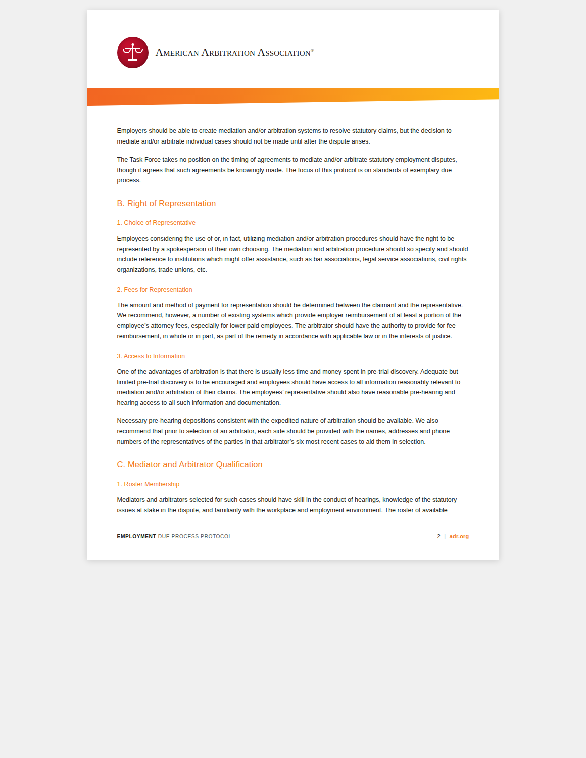American Arbitration Association®
Employers should be able to create mediation and/or arbitration systems to resolve statutory claims, but the decision to mediate and/or arbitrate individual cases should not be made until after the dispute arises.
The Task Force takes no position on the timing of agreements to mediate and/or arbitrate statutory employment disputes, though it agrees that such agreements be knowingly made. The focus of this protocol is on standards of exemplary due process.
B. Right of Representation
1. Choice of Representative
Employees considering the use of or, in fact, utilizing mediation and/or arbitration procedures should have the right to be represented by a spokesperson of their own choosing. The mediation and arbitration procedure should so specify and should include reference to institutions which might offer assistance, such as bar associations, legal service associations, civil rights organizations, trade unions, etc.
2. Fees for Representation
The amount and method of payment for representation should be determined between the claimant and the representative. We recommend, however, a number of existing systems which provide employer reimbursement of at least a portion of the employee’s attorney fees, especially for lower paid employees. The arbitrator should have the authority to provide for fee reimbursement, in whole or in part, as part of the remedy in accordance with applicable law or in the interests of justice.
3. Access to Information
One of the advantages of arbitration is that there is usually less time and money spent in pre-trial discovery. Adequate but limited pre-trial discovery is to be encouraged and employees should have access to all information reasonably relevant to mediation and/or arbitration of their claims. The employees’ representative should also have reasonable pre-hearing and hearing access to all such information and documentation.
Necessary pre-hearing depositions consistent with the expedited nature of arbitration should be available. We also recommend that prior to selection of an arbitrator, each side should be provided with the names, addresses and phone numbers of the representatives of the parties in that arbitrator’s six most recent cases to aid them in selection.
C. Mediator and Arbitrator Qualification
1. Roster Membership
Mediators and arbitrators selected for such cases should have skill in the conduct of hearings, knowledge of the statutory issues at stake in the dispute, and familiarity with the workplace and employment environment. The roster of available
Employment Due Process Protocol
2 | adr.org